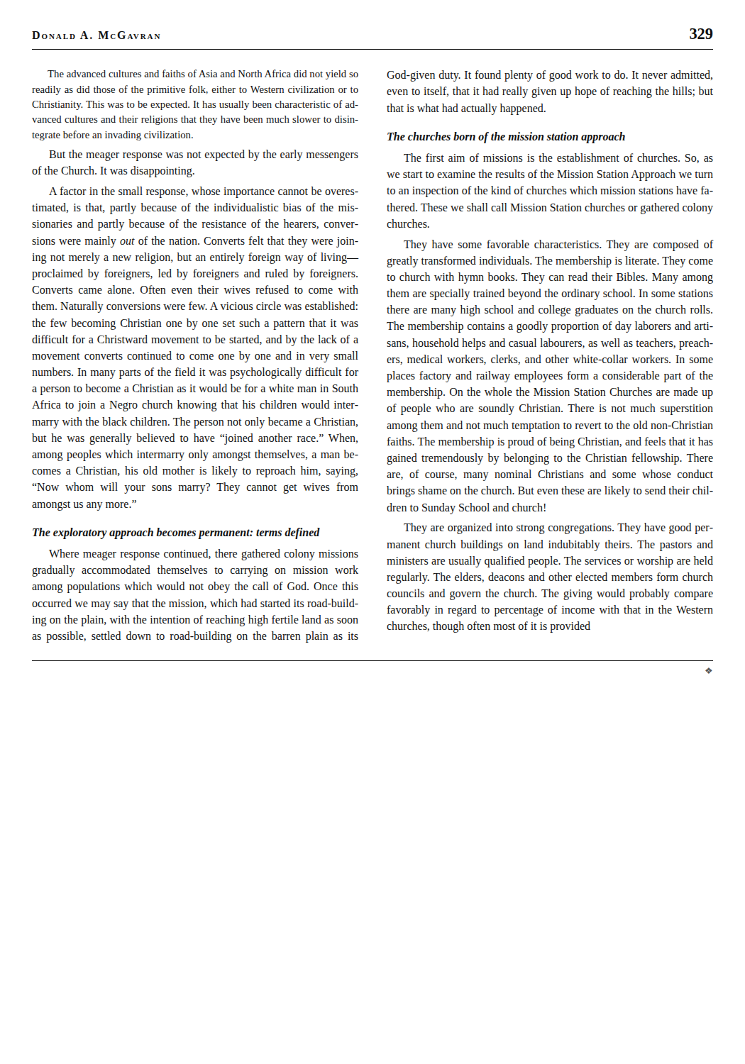Donald A. McGavran 329
The advanced cultures and faiths of Asia and North Africa did not yield so readily as did those of the primitive folk, either to Western civilization or to Christianity. This was to be expected. It has usually been characteristic of advanced cultures and their religions that they have been much slower to disintegrate before an invading civilization.
But the meager response was not expected by the early messengers of the Church. It was disappointing.
A factor in the small response, whose importance cannot be overestimated, is that, partly because of the individualistic bias of the missionaries and partly because of the resistance of the hearers, conversions were mainly out of the nation. Converts felt that they were joining not merely a new religion, but an entirely foreign way of living—proclaimed by foreigners, led by foreigners and ruled by foreigners. Converts came alone. Often even their wives refused to come with them. Naturally conversions were few. A vicious circle was established: the few becoming Christian one by one set such a pattern that it was difficult for a Christward movement to be started, and by the lack of a movement converts continued to come one by one and in very small numbers. In many parts of the field it was psychologically difficult for a person to become a Christian as it would be for a white man in South Africa to join a Negro church knowing that his children would intermarry with the black children. The person not only became a Christian, but he was generally believed to have “joined another race.” When, among peoples which intermarry only amongst themselves, a man becomes a Christian, his old mother is likely to reproach him, saying, “Now whom will your sons marry? They cannot get wives from amongst us any more.”
The exploratory approach becomes permanent: terms defined
Where meager response continued, there gathered colony missions gradually accommodated themselves to carrying on mission work among populations which would not obey the call of God. Once this occurred we may say that the mission, which had started its road-building on the plain, with the intention of reaching high fertile land as soon as possible, settled down to road-building on the barren plain as its God-given duty. It found plenty of good work to do. It never admitted, even to itself, that it had really given up hope of reaching the hills; but that is what had actually happened.
The churches born of the mission station approach
The first aim of missions is the establishment of churches. So, as we start to examine the results of the Mission Station Approach we turn to an inspection of the kind of churches which mission stations have fathered. These we shall call Mission Station churches or gathered colony churches.
They have some favorable characteristics. They are composed of greatly transformed individuals. The membership is literate. They come to church with hymn books. They can read their Bibles. Many among them are specially trained beyond the ordinary school. In some stations there are many high school and college graduates on the church rolls. The membership contains a goodly proportion of day laborers and artisans, household helps and casual labourers, as well as teachers, preachers, medical workers, clerks, and other white-collar workers. In some places factory and railway employees form a considerable part of the membership. On the whole the Mission Station Churches are made up of people who are soundly Christian. There is not much superstition among them and not much temptation to revert to the old non-Christian faiths. The membership is proud of being Christian, and feels that it has gained tremendously by belonging to the Christian fellowship. There are, of course, many nominal Christians and some whose conduct brings shame on the church. But even these are likely to send their children to Sunday School and church!
They are organized into strong congregations. They have good permanent church buildings on land indubitably theirs. The pastors and ministers are usually qualified people. The services or worship are held regularly. The elders, deacons and other elected members form church councils and govern the church. The giving would probably compare favorably in regard to percentage of income with that in the Western churches, though often most of it is provided
❖